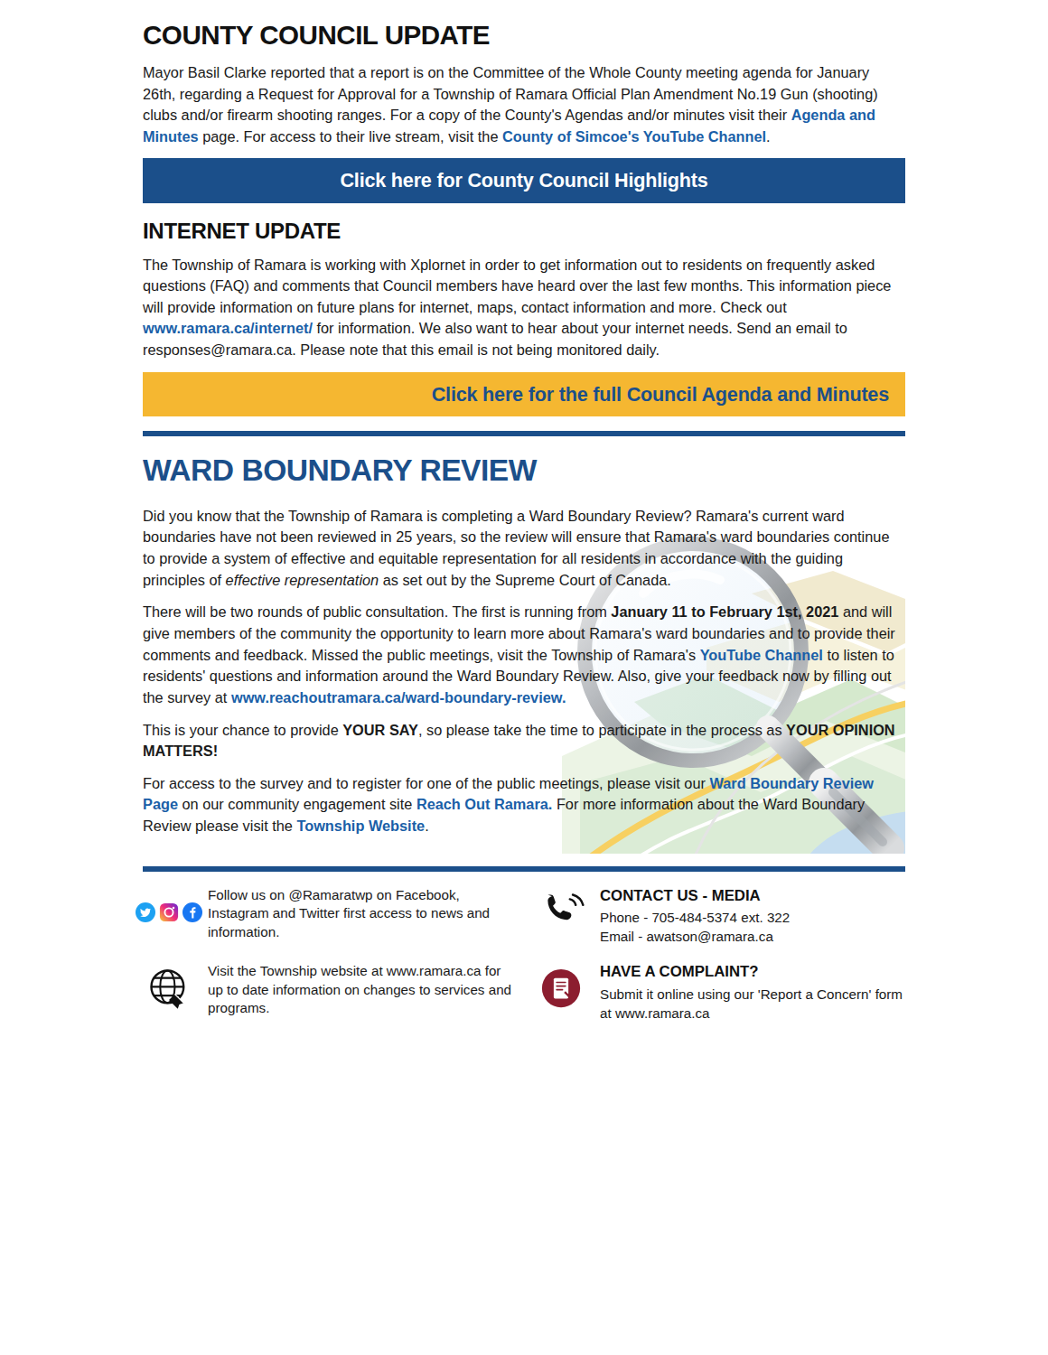COUNTY COUNCIL UPDATE
Mayor Basil Clarke reported that a report is on the Committee of the Whole County meeting agenda for January 26th, regarding a Request for Approval for a Township of Ramara Official Plan Amendment No.19 Gun (shooting) clubs and/or firearm shooting ranges. For a copy of the County's Agendas and/or minutes visit their Agenda and Minutes page. For access to their live stream, visit the County of Simcoe's YouTube Channel.
Click here for County Council Highlights
INTERNET UPDATE
The Township of Ramara is working with Xplornet in order to get information out to residents on frequently asked questions (FAQ) and comments that Council members have heard over the last few months. This information piece will provide information on future plans for internet, maps, contact information and more. Check out www.ramara.ca/internet/ for information. We also want to hear about your internet needs. Send an email to responses@ramara.ca. Please note that this email is not being monitored daily.
Click here for the full Council Agenda and Minutes
WARD BOUNDARY REVIEW
Did you know that the Township of Ramara is completing a Ward Boundary Review? Ramara's current ward boundaries have not been reviewed in 25 years, so the review will ensure that Ramara's ward boundaries continue to provide a system of effective and equitable representation for all residents in accordance with the guiding principles of effective representation as set out by the Supreme Court of Canada.
There will be two rounds of public consultation. The first is running from January 11 to February 1st, 2021 and will give members of the community the opportunity to learn more about Ramara's ward boundaries and to provide their comments and feedback. Missed the public meetings, visit the Township of Ramara's YouTube Channel to listen to residents' questions and information around the Ward Boundary Review. Also, give your feedback now by filling out the survey at www.reachoutramara.ca/ward-boundary-review.
This is your chance to provide YOUR SAY, so please take the time to participate in the process as YOUR OPINION MATTERS!
For access to the survey and to register for one of the public meetings, please visit our Ward Boundary Review Page on our community engagement site Reach Out Ramara. For more information about the Ward Boundary Review please visit the Township Website.
Follow us on @Ramaratwp on Facebook, Instagram and Twitter first access to news and information.
CONTACT US - MEDIA Phone - 705-484-5374 ext. 322
Email - awatson@ramara.ca
Visit the Township website at www.ramara.ca for up to date information on changes to services and programs.
HAVE A COMPLAINT? Submit it online using our 'Report a Concern' form at www.ramara.ca